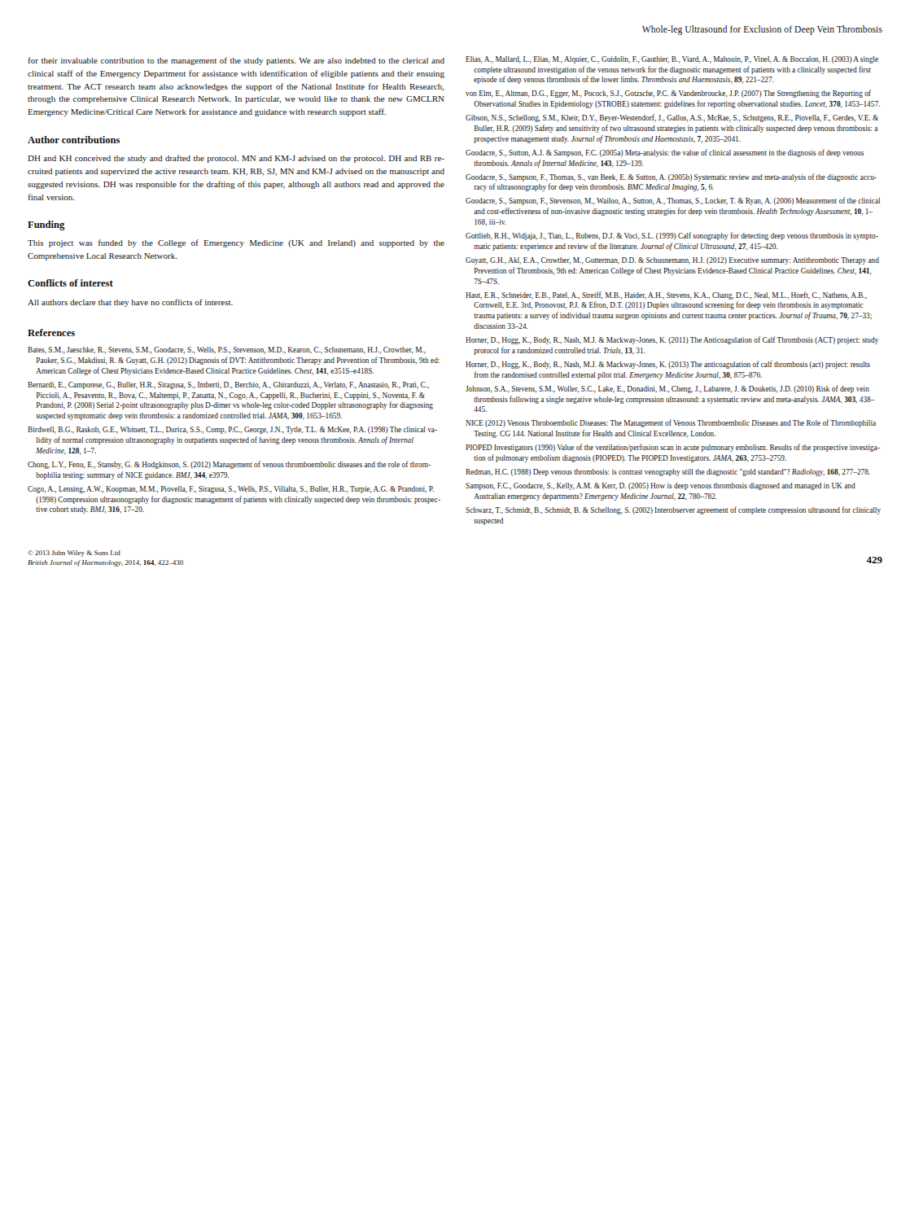Whole-leg Ultrasound for Exclusion of Deep Vein Thrombosis
for their invaluable contribution to the management of the study patients. We are also indebted to the clerical and clinical staff of the Emergency Department for assistance with identification of eligible patients and their ensuing treatment. The ACT research team also acknowledges the support of the National Institute for Health Research, through the comprehensive Clinical Research Network. In particular, we would like to thank the new GMCLRN Emergency Medicine/Critical Care Network for assistance and guidance with research support staff.
Author contributions
DH and KH conceived the study and drafted the protocol. MN and KM-J advised on the protocol. DH and RB recruited patients and supervized the active research team. KH, RB, SJ, MN and KM-J advised on the manuscript and suggested revisions. DH was responsible for the drafting of this paper, although all authors read and approved the final version.
Funding
This project was funded by the College of Emergency Medicine (UK and Ireland) and supported by the Comprehensive Local Research Network.
Conflicts of interest
All authors declare that they have no conflicts of interest.
References
Bates, S.M., Jaeschke, R., Stevens, S.M., Goodacre, S., Wells, P.S., Stevenson, M.D., Kearon, C., Schunemann, H.J., Crowther, M., Pauker, S.G., Makdissi, R. & Guyatt, G.H. (2012) Diagnosis of DVT: Antithrombotic Therapy and Prevention of Thrombosis, 9th ed: American College of Chest Physicians Evidence-Based Clinical Practice Guidelines. Chest, 141, e351S–e418S.
Bernardi, E., Camporese, G., Buller, H.R., Siragusa, S., Imberti, D., Berchio, A., Ghirarduzzi, A., Verlato, F., Anastasio, R., Prati, C., Piccioli, A., Pesavento, R., Bova, C., Maltempi, P., Zanatta, N., Cogo, A., Cappelli, R., Bucherini, E., Cuppini, S., Noventa, F. & Prandoni, P. (2008) Serial 2-point ultrasonography plus D-dimer vs whole-leg color-coded Doppler ultrasonography for diagnosing suspected symptomatic deep vein thrombosis: a randomized controlled trial. JAMA, 300, 1653–1659.
Birdwell, B.G., Raskob, G.E., Whitsett, T.L., Durica, S.S., Comp, P.C., George, J.N., Tytle, T.L. & McKee, P.A. (1998) The clinical validity of normal compression ultrasonography in outpatients suspected of having deep venous thrombosis. Annals of Internal Medicine, 128, 1–7.
Chong, L.Y., Fenu, E., Stansby, G. & Hodgkinson, S. (2012) Management of venous thromboembolic diseases and the role of thrombophilia testing: summary of NICE guidance. BMJ, 344, e3979.
Cogo, A., Lensing, A.W., Koopman, M.M., Piovella, F., Siragusa, S., Wells, P.S., Villalta, S., Buller, H.R., Turpie, A.G. & Prandoni, P. (1998) Compression ultrasonography for diagnostic management of patients with clinically suspected deep vein thrombosis: prospective cohort study. BMJ, 316, 17–20.
Elias, A., Mallard, L., Elias, M., Alquier, C., Guidolin, F., Gauthier, B., Viard, A., Mahouin, P., Vinel, A. & Boccalon, H. (2003) A single complete ultrasound investigation of the venous network for the diagnostic management of patients with a clinically suspected first episode of deep venous thrombosis of the lower limbs. Thrombosis and Haemostasis, 89, 221–227.
von Elm, E., Altman, D.G., Egger, M., Pocock, S.J., Gotzsche, P.C. & Vandenbroucke, J.P. (2007) The Strengthening the Reporting of Observational Studies in Epidemiology (STROBE) statement: guidelines for reporting observational studies. Lancet, 370, 1453–1457.
Gibson, N.S., Schellong, S.M., Kheir, D.Y., Beyer-Westendorf, J., Gallus, A.S., McRae, S., Schutgens, R.E., Piovella, F., Gerdes, V.E. & Buller, H.R. (2009) Safety and sensitivity of two ultrasound strategies in patients with clinically suspected deep venous thrombosis: a prospective management study. Journal of Thrombosis and Haemostasis, 7, 2035–2041.
Goodacre, S., Sutton, A.J. & Sampson, F.C. (2005a) Meta-analysis: the value of clinical assessment in the diagnosis of deep venous thrombosis. Annals of Internal Medicine, 143, 129–139.
Goodacre, S., Sampson, F., Thomas, S., van Beek, E. & Sutton, A. (2005b) Systematic review and meta-analysis of the diagnostic accuracy of ultrasonography for deep vein thrombosis. BMC Medical Imaging, 5, 6.
Goodacre, S., Sampson, F., Stevenson, M., Wailoo, A., Sutton, A., Thomas, S., Locker, T. & Ryan, A. (2006) Measurement of the clinical and cost-effectiveness of non-invasive diagnostic testing strategies for deep vein thrombosis. Health Technology Assessment, 10, 1–168, iii–iv.
Gottlieb, R.H., Widjaja, J., Tian, L., Rubens, D.J. & Voci, S.L. (1999) Calf sonography for detecting deep venous thrombosis in symptomatic patients: experience and review of the literature. Journal of Clinical Ultrasound, 27, 415–420.
Guyatt, G.H., Akl, E.A., Crowther, M., Gutterman, D.D. & Schuunemann, H.J. (2012) Executive summary: Antithrombotic Therapy and Prevention of Thrombosis, 9th ed: American College of Chest Physicians Evidence-Based Clinical Practice Guidelines. Chest, 141, 7S–47S.
Haut, E.R., Schneider, E.B., Patel, A., Streiff, M.B., Haider, A.H., Stevens, K.A., Chang, D.C., Neal, M.L., Hoeft, C., Nathens, A.B., Cornwell, E.E. 3rd, Pronovost, P.J. & Efron, D.T. (2011) Duplex ultrasound screening for deep vein thrombosis in asymptomatic trauma patients: a survey of individual trauma surgeon opinions and current trauma center practices. Journal of Trauma, 70, 27–33; discussion 33–24.
Horner, D., Hogg, K., Body, R., Nash, M.J. & Mackway-Jones, K. (2011) The Anticoagulation of Calf Thrombosis (ACT) project: study protocol for a randomized controlled trial. Trials, 13, 31.
Horner, D., Hogg, K., Body, R., Nash, M.J. & Mackway-Jones, K. (2013) The anticoagulation of calf thrombosis (act) project: results from the randomised controlled external pilot trial. Emergency Medicine Journal, 30, 875–876.
Johnson, S.A., Stevens, S.M., Woller, S.C., Lake, E., Donadini, M., Cheng, J., Labarere, J. & Douketis, J.D. (2010) Risk of deep vein thrombosis following a single negative whole-leg compression ultrasound: a systematic review and meta-analysis. JAMA, 303, 438–445.
NICE (2012) Venous Throboembolic Diseases: The Management of Venous Thromboembolic Diseases and The Role of Thrombophilia Testing. CG 144. National Institute for Health and Clinical Excellence, London.
PIOPED Investigators (1990) Value of the ventilation/perfusion scan in acute pulmonary embolism. Results of the prospective investigation of pulmonary embolism diagnosis (PIOPED). The PIOPED Investigators. JAMA, 263, 2753–2759.
Redman, H.C. (1988) Deep venous thrombosis: is contrast venography still the diagnostic "gold standard"? Radiology, 168, 277–278.
Sampson, F.C., Goodacre, S., Kelly, A.M. & Kerr, D. (2005) How is deep venous thrombosis diagnosed and managed in UK and Australian emergency departments? Emergency Medicine Journal, 22, 780–782.
Schwarz, T., Schmidt, B., Schmidt, B. & Schellong, S. (2002) Interobserver agreement of complete compression ultrasound for clinically suspected
© 2013 John Wiley & Sons Ltd
British Journal of Haematology, 2014, 164, 422–430
429